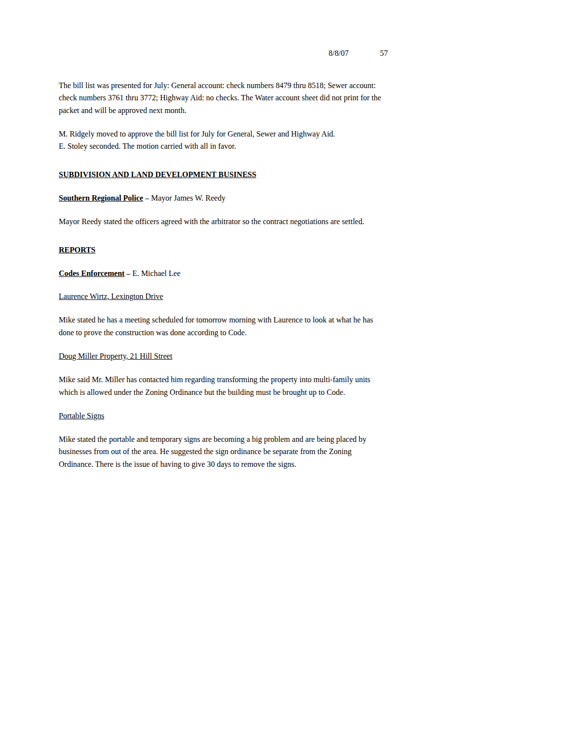8/8/0757
The bill list was presented for July: General account: check numbers 8479 thru 8518; Sewer account: check numbers 3761 thru 3772; Highway Aid: no checks. The Water account sheet did not print for the packet and will be approved next month.
M. Ridgely moved to approve the bill list for July for General, Sewer and Highway Aid.
E. Stoley seconded. The motion carried with all in favor.
SUBDIVISION AND LAND DEVELOPMENT BUSINESS
Southern Regional Police – Mayor James W. Reedy
Mayor Reedy stated the officers agreed with the arbitrator so the contract negotiations are settled.
REPORTS
Codes Enforcement – E. Michael Lee
Laurence Wirtz, Lexington Drive
Mike stated he has a meeting scheduled for tomorrow morning with Laurence to look at what he has done to prove the construction was done according to Code.
Doug Miller Property, 21 Hill Street
Mike said Mr. Miller has contacted him regarding transforming the property into multi-family units which is allowed under the Zoning Ordinance but the building must be brought up to Code.
Portable Signs
Mike stated the portable and temporary signs are becoming a big problem and are being placed by businesses from out of the area. He suggested the sign ordinance be separate from the Zoning Ordinance. There is the issue of having to give 30 days to remove the signs.